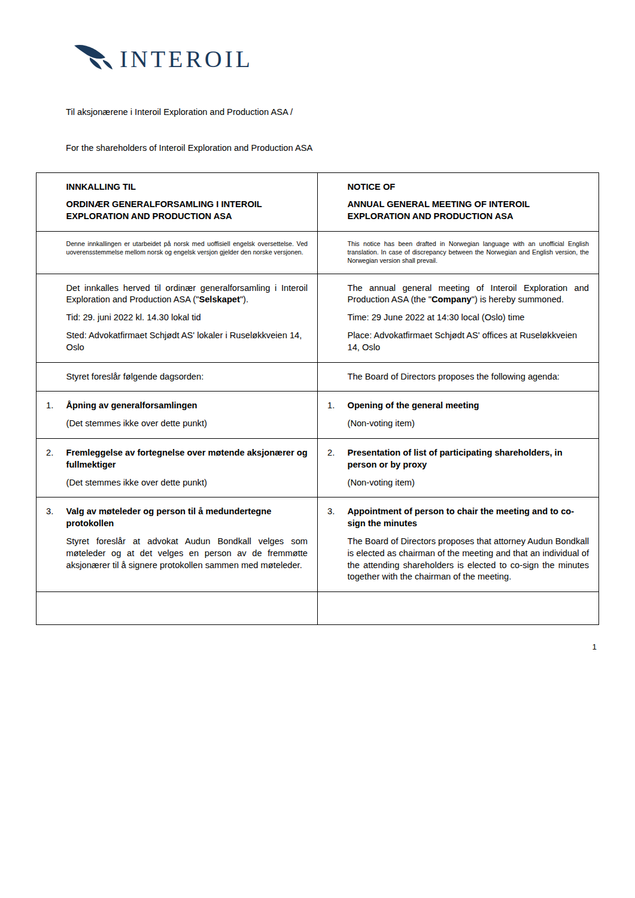INTEROIL
Til aksjonærene i Interoil Exploration and Production ASA /
For the shareholders of Interoil Exploration and Production ASA
| | INNKALLING TIL ORDINÆR GENERALFORSAMLING I INTEROIL EXPLORATION AND PRODUCTION ASA | | NOTICE OF ANNUAL GENERAL MEETING OF INTEROIL EXPLORATION AND PRODUCTION ASA |
| | Denne innkallingen er utarbeidet på norsk med uoffisiell engelsk oversettelse. Ved uoverensstemmelse mellom norsk og engelsk versjon gjelder den norske versjonen. | | This notice has been drafted in Norwegian language with an unofficial English translation. In case of discrepancy between the Norwegian and English version, the Norwegian version shall prevail. |
| | Det innkalles herved til ordinær generalforsamling i Interoil Exploration and Production ASA (" Selskapet "). Tid: 29. juni 2022 kl. 14.30 lokal tid Sted: Advokatfirmaet Schjødt AS' lokaler i Ruseløkkveien 14, Oslo | | The annual general meeting of Interoil Exploration and Production ASA (the " Company ") is hereby summoned. Time: 29 June 2022 at 14:30 local (Oslo) time Place: Advokatfirmaet Schjødt AS' offices at Ruseløkkveien 14, Oslo |
| | Styret foreslår følgende dagsorden: | | The Board of Directors proposes the following agenda: |
| 1. | Åpning av generalforsamlingen (Det stemmes ikke over dette punkt) | 1. | Opening of the general meeting (Non-voting item) |
| 2. | Fremleggelse av fortegnelse over møtende aksjonærer og fullmektiger (Det stemmes ikke over dette punkt) | 2. | Presentation of list of participating shareholders, in person or by proxy (Non-voting item) |
| 3. | Valg av møteleder og person til å medundertegne protokollen Styret foreslår at advokat Audun Bondkall velges som møteleder og at det velges en person av de fremmøtte aksjonærer til å signere protokollen sammen med møteleder. | 3. | Appointment of person to chair the meeting and to co-sign the minutes The Board of Directors proposes that attorney Audun Bondkall is elected as chairman of the meeting and that an individual of the attending shareholders is elected to co-sign the minutes together with the chairman of the meeting. |
1